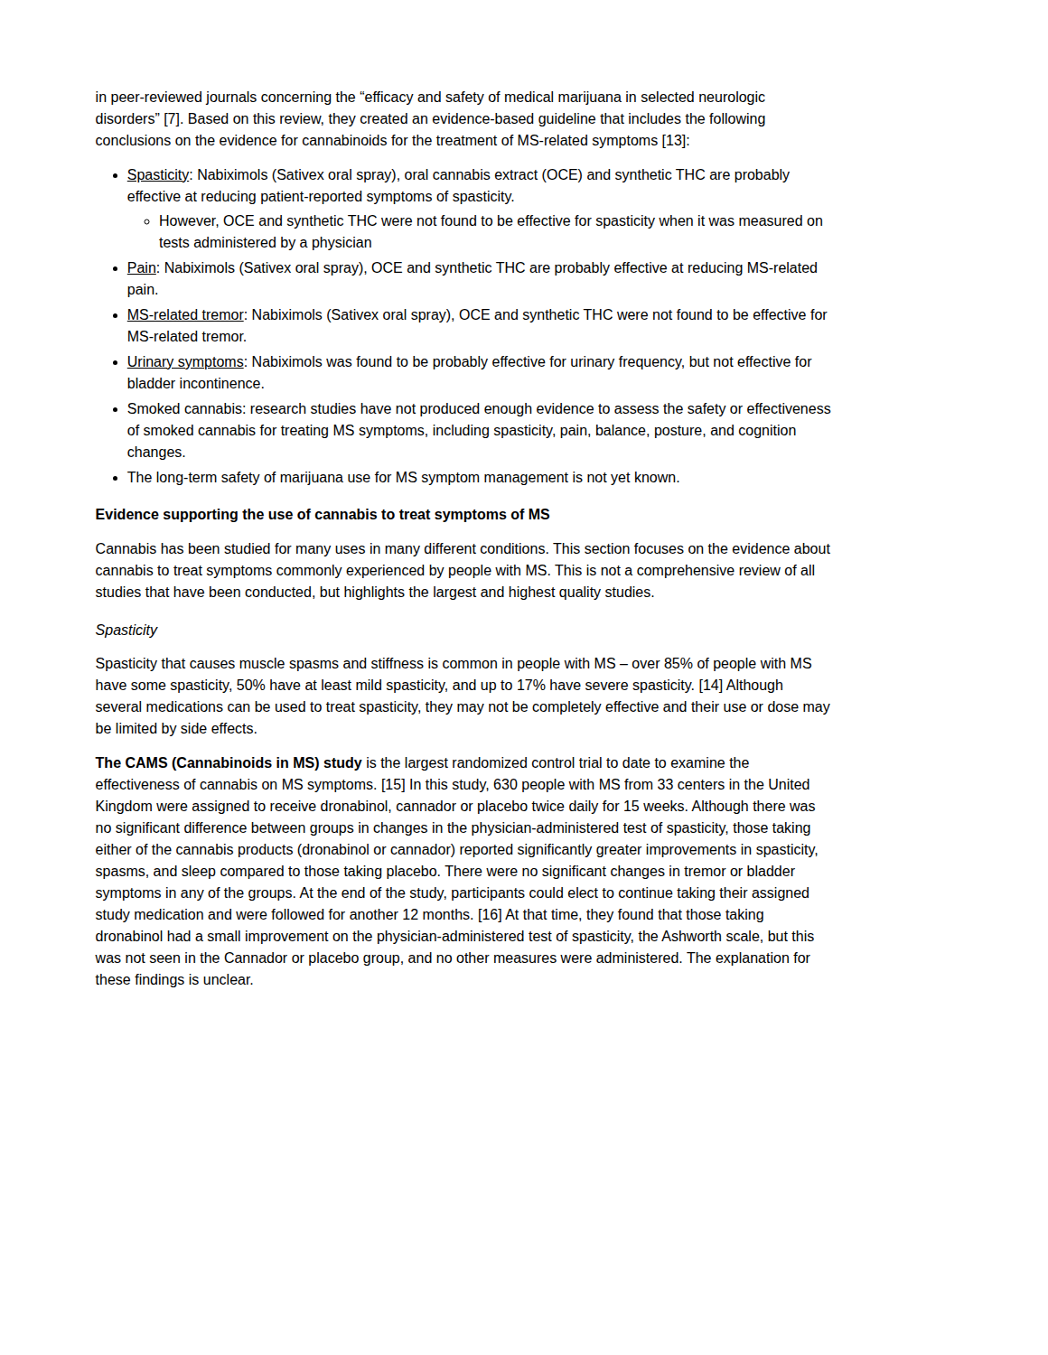in peer-reviewed journals concerning the “efficacy and safety of medical marijuana in selected neurologic disorders” [7]. Based on this review, they created an evidence-based guideline that includes the following conclusions on the evidence for cannabinoids for the treatment of MS-related symptoms [13]:
Spasticity: Nabiximols (Sativex oral spray), oral cannabis extract (OCE) and synthetic THC are probably effective at reducing patient-reported symptoms of spasticity.
However, OCE and synthetic THC were not found to be effective for spasticity when it was measured on tests administered by a physician
Pain: Nabiximols (Sativex oral spray), OCE and synthetic THC are probably effective at reducing MS-related pain.
MS-related tremor: Nabiximols (Sativex oral spray), OCE and synthetic THC were not found to be effective for MS-related tremor.
Urinary symptoms: Nabiximols was found to be probably effective for urinary frequency, but not effective for bladder incontinence.
Smoked cannabis: research studies have not produced enough evidence to assess the safety or effectiveness of smoked cannabis for treating MS symptoms, including spasticity, pain, balance, posture, and cognition changes.
The long-term safety of marijuana use for MS symptom management is not yet known.
Evidence supporting the use of cannabis to treat symptoms of MS
Cannabis has been studied for many uses in many different conditions. This section focuses on the evidence about cannabis to treat symptoms commonly experienced by people with MS. This is not a comprehensive review of all studies that have been conducted, but highlights the largest and highest quality studies.
Spasticity
Spasticity that causes muscle spasms and stiffness is common in people with MS – over 85% of people with MS have some spasticity, 50% have at least mild spasticity, and up to 17% have severe spasticity. [14] Although several medications can be used to treat spasticity, they may not be completely effective and their use or dose may be limited by side effects.
The CAMS (Cannabinoids in MS) study is the largest randomized control trial to date to examine the effectiveness of cannabis on MS symptoms. [15] In this study, 630 people with MS from 33 centers in the United Kingdom were assigned to receive dronabinol, cannador or placebo twice daily for 15 weeks. Although there was no significant difference between groups in changes in the physician-administered test of spasticity, those taking either of the cannabis products (dronabinol or cannador) reported significantly greater improvements in spasticity, spasms, and sleep compared to those taking placebo. There were no significant changes in tremor or bladder symptoms in any of the groups. At the end of the study, participants could elect to continue taking their assigned study medication and were followed for another 12 months. [16] At that time, they found that those taking dronabinol had a small improvement on the physician-administered test of spasticity, the Ashworth scale, but this was not seen in the Cannador or placebo group, and no other measures were administered. The explanation for these findings is unclear.